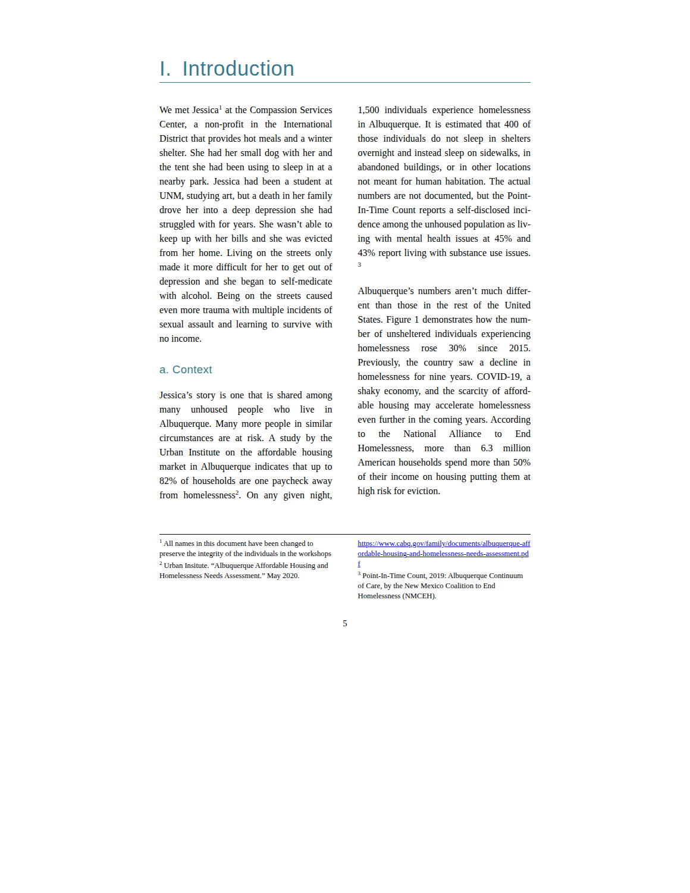I. Introduction
We met Jessica1 at the Compassion Services Center, a non-profit in the International District that provides hot meals and a winter shelter. She had her small dog with her and the tent she had been using to sleep in at a nearby park. Jessica had been a student at UNM, studying art, but a death in her family drove her into a deep depression she had struggled with for years. She wasn’t able to keep up with her bills and she was evicted from her home. Living on the streets only made it more difficult for her to get out of depression and she began to self-medicate with alcohol. Being on the streets caused even more trauma with multiple incidents of sexual assault and learning to survive with no income.
a. Context
Jessica’s story is one that is shared among many unhoused people who live in Albuquerque. Many more people in similar circumstances are at risk. A study by the Urban Institute on the affordable housing market in Albuquerque indicates that up to 82% of households are one paycheck away from homelessness2. On any given night, 1,500 individuals experience homelessness in Albuquerque. It is estimated that 400 of those individuals do not sleep in shelters overnight and instead sleep on sidewalks, in abandoned buildings, or in other locations not meant for human habitation. The actual numbers are not documented, but the Point-In-Time Count reports a self-disclosed incidence among the unhoused population as living with mental health issues at 45% and 43% report living with substance use issues. 3
Albuquerque’s numbers aren’t much different than those in the rest of the United States. Figure 1 demonstrates how the number of unsheltered individuals experiencing homelessness rose 30% since 2015. Previously, the country saw a decline in homelessness for nine years. COVID-19, a shaky economy, and the scarcity of affordable housing may accelerate homelessness even further in the coming years. According to the National Alliance to End Homelessness, more than 6.3 million American households spend more than 50% of their income on housing putting them at high risk for eviction.
1 All names in this document have been changed to preserve the integrity of the individuals in the workshops
2 Urban Insitute. “Albuquerque Affordable Housing and Homelessness Needs Assessment.” May 2020.
https://www.cabq.gov/family/documents/albuquerque-affordable-housing-and-homelessness-needs-assessment.pdf
3 Point-In-Time Count, 2019: Albuquerque Continuum of Care, by the New Mexico Coalition to End Homelessness (NMCEH).
5